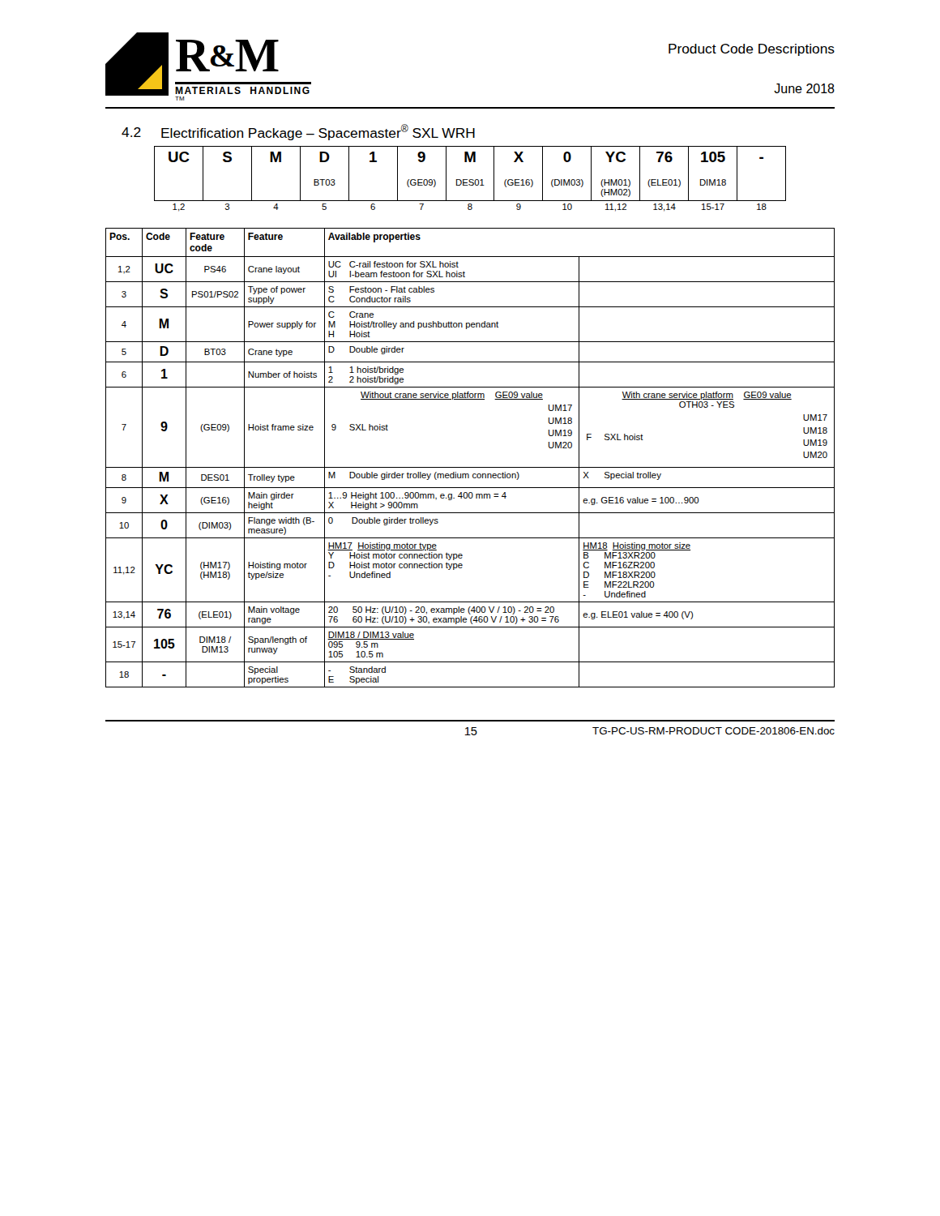R&M
MATERIALS HANDLING
TM
Product Code Descriptions
June 2018
4.2 Electrification Package – Spacemaster® SXL WRH
| UC | S | M | D BT03 | 1 | 9 (GE09) | M DES01 | X (GE16) | 0 (DIM03) | YC (HM01) (HM02) | 76 (ELE01) | 105 DIM18 | - |
| 1,2 | 3 | 4 | 5 | 6 | 7 | 8 | 9 | 10 | 11,12 | 13,14 | 15-17 | 18 |
| Pos. | Code | Feature code | Feature | Available properties |
| --- | --- | --- | --- | --- |
| 1,2 | UC | PS46 | Crane layout | UC C-rail festoon for SXL hoist UI I-beam festoon for SXL hoist | |
| 3 | S | PS01/PS02 | Type of power supply | S Festoon - Flat cables C Conductor rails | |
| 4 | M | | Power supply for | C Crane M Hoist/trolley and pushbutton pendant H Hoist | |
| 5 | D | BT03 | Crane type | D Double girder | |
| 6 | 1 | | Number of hoists | 1 1 hoist/bridge 2 2 hoist/bridge | |
| 7 | 9 | (GE09) | Hoist frame size | Without crane service platform GE09 value / 9 / SXL hoist / UM17 UM18 UM19 UM20 / | With crane service platform GE09 value OTH03 - YES / F / SXL hoist / UM17 UM18 UM19 UM20 / |
| 8 | M | DES01 | Trolley type | M Double girder trolley (medium connection) | X Special trolley |
| 9 | X | (GE16) | Main girder height | 1…9 Height 100…900mm, e.g. 400 mm = 4 X Height > 900mm | e.g. GE16 value = 100…900 |
| 10 | 0 | (DIM03) | Flange width (B-measure) | 0 Double girder trolleys | |
| 11,12 | YC | (HM17) (HM18) | Hoisting motor type/size | HM17 Hoisting motor type Y Hoist motor connection type D Hoist motor connection type - Undefined | HM18 Hoisting motor size B MF13XR200 C MF16ZR200 D MF18XR200 E MF22LR200 - Undefined |
| 13,14 | 76 | (ELE01) | Main voltage range | 20 50 Hz: (U/10) - 20, example (400 V / 10) - 20 = 20 76 60 Hz: (U/10) + 30, example (460 V / 10) + 30 = 76 | e.g. ELE01 value = 400 (V) |
| 15-17 | 105 | DIM18 / DIM13 | Span/length of runway | DIM18 / DIM13 value 095 9.5 m 105 10.5 m | |
| 18 | - | | Special properties | - Standard E Special | |
15
TG-PC-US-RM-PRODUCT CODE-201806-EN.doc